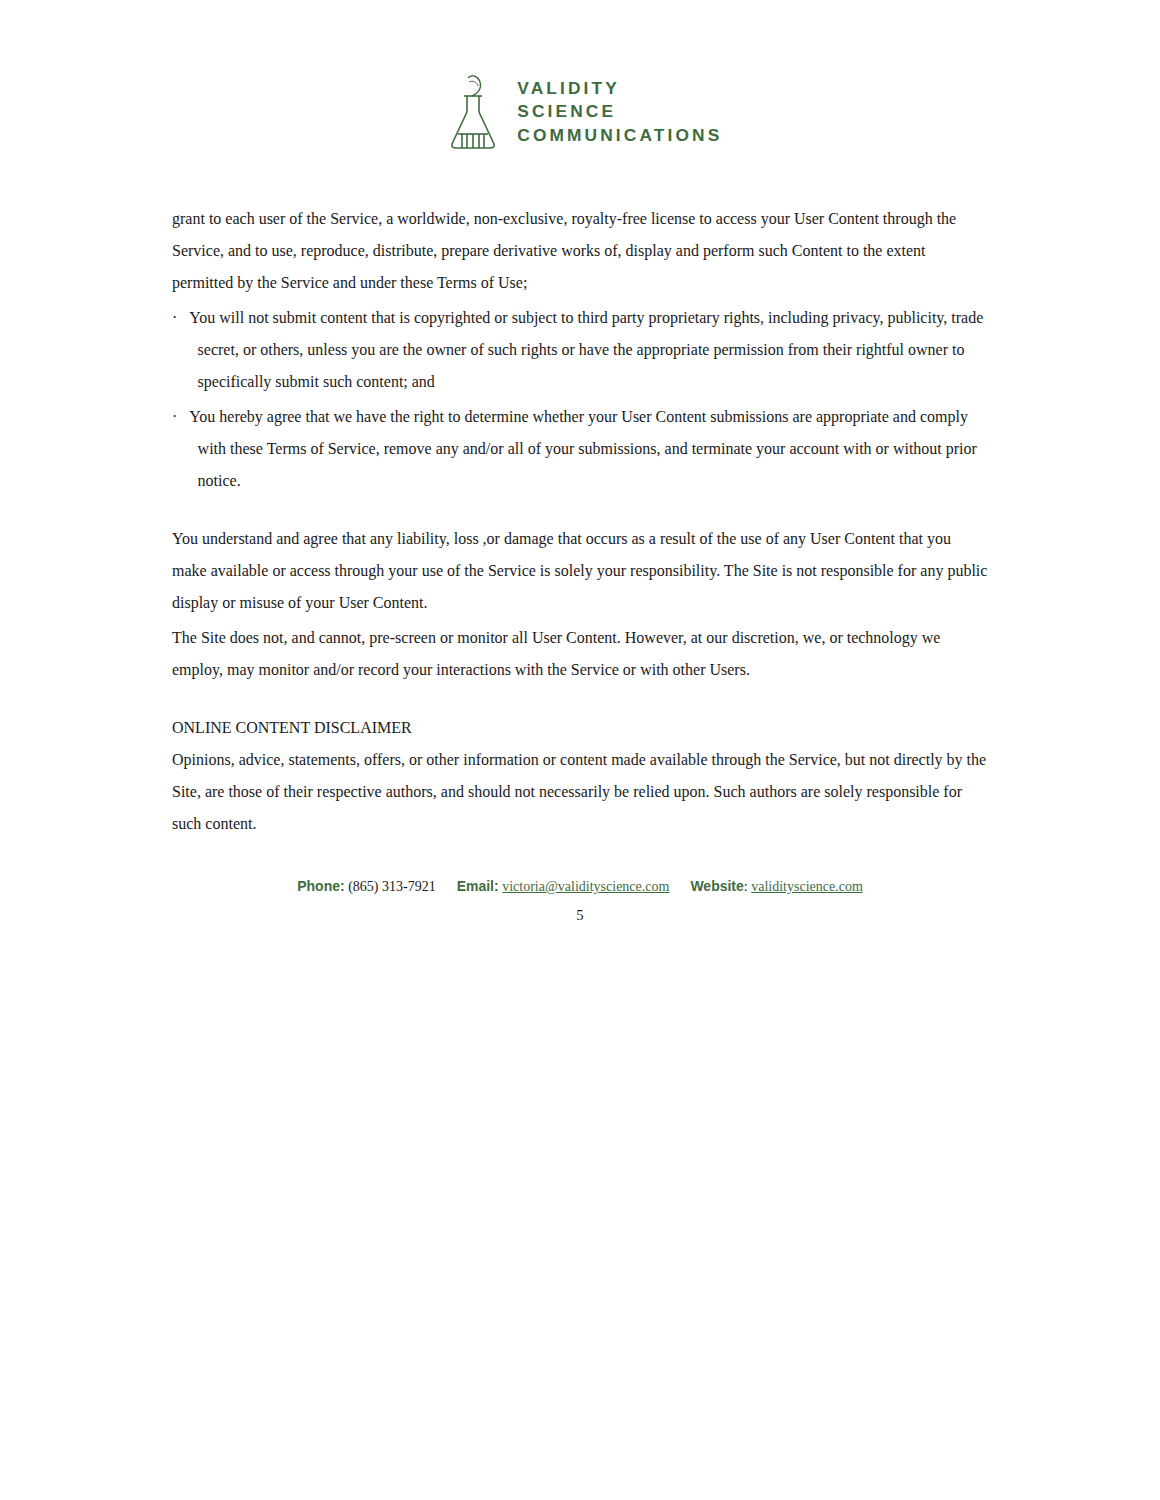VALIDITY
SCIENCE
COMMUNICATIONS
grant to each user of the Service, a worldwide, non-exclusive, royalty-free license to access your User Content through the Service, and to use, reproduce, distribute, prepare derivative works of, display and perform such Content to the extent permitted by the Service and under these Terms of Use;
· You will not submit content that is copyrighted or subject to third party proprietary rights, including privacy, publicity, trade secret, or others, unless you are the owner of such rights or have the appropriate permission from their rightful owner to specifically submit such content; and
· You hereby agree that we have the right to determine whether your User Content submissions are appropriate and comply with these Terms of Service, remove any and/or all of your submissions, and terminate your account with or without prior notice.
You understand and agree that any liability, loss ,or damage that occurs as a result of the use of any User Content that you make available or access through your use of the Service is solely your responsibility. The Site is not responsible for any public display or misuse of your User Content.
The Site does not, and cannot, pre-screen or monitor all User Content. However, at our discretion, we, or technology we employ, may monitor and/or record your interactions with the Service or with other Users.
ONLINE CONTENT DISCLAIMER
Opinions, advice, statements, offers, or other information or content made available through the Service, but not directly by the Site, are those of their respective authors, and should not necessarily be relied upon. Such authors are solely responsible for such content.
Phone: (865) 313-7921 Email: victoria@validityscience.com Website: validityscience.com
5